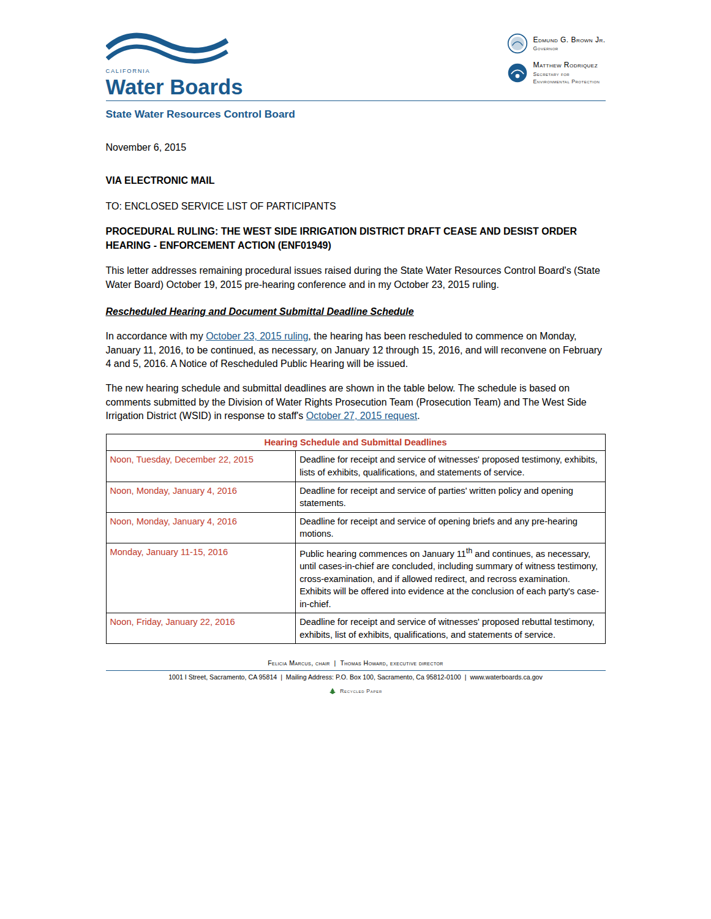CALIFORNIA
Water Boards
Edmund G. Brown Jr.
Governor
Matthew Rodriquez
Secretary for
Environmental Protection
State Water Resources Control Board
November 6, 2015
VIA ELECTRONIC MAIL
TO: ENCLOSED SERVICE LIST OF PARTICIPANTS
PROCEDURAL RULING: THE WEST SIDE IRRIGATION DISTRICT DRAFT CEASE AND DESIST ORDER HEARING - ENFORCEMENT ACTION (ENF01949)
This letter addresses remaining procedural issues raised during the State Water Resources Control Board's (State Water Board) October 19, 2015 pre-hearing conference and in my October 23, 2015 ruling.
Rescheduled Hearing and Document Submittal Deadline Schedule
In accordance with my October 23, 2015 ruling, the hearing has been rescheduled to commence on Monday, January 11, 2016, to be continued, as necessary, on January 12 through 15, 2016, and will reconvene on February 4 and 5, 2016. A Notice of Rescheduled Public Hearing will be issued.
The new hearing schedule and submittal deadlines are shown in the table below. The schedule is based on comments submitted by the Division of Water Rights Prosecution Team (Prosecution Team) and The West Side Irrigation District (WSID) in response to staff's October 27, 2015 request.
Hearing Schedule and Submittal Deadlines
| Noon, Tuesday, December 22, 2015 | Deadline for receipt and service of witnesses' proposed testimony, exhibits, lists of exhibits, qualifications, and statements of service. |
| Noon, Monday, January 4, 2016 | Deadline for receipt and service of parties' written policy and opening statements. |
| Noon, Monday, January 4, 2016 | Deadline for receipt and service of opening briefs and any pre-hearing motions. |
| Monday, January 11-15, 2016 | Public hearing commences on January 11 th and continues, as necessary, until cases-in-chief are concluded, including summary of witness testimony, cross-examination, and if allowed redirect, and recross examination. Exhibits will be offered into evidence at the conclusion of each party's case-in-chief. |
| Noon, Friday, January 22, 2016 | Deadline for receipt and service of witnesses' proposed rebuttal testimony, exhibits, list of exhibits, qualifications, and statements of service. |
Felicia Marcus, chair | Thomas Howard, executive director
1001 I Street, Sacramento, CA 95814 | Mailing Address: P.O. Box 100, Sacramento, Ca 95812-0100 | www.waterboards.ca.gov
Recycled Paper